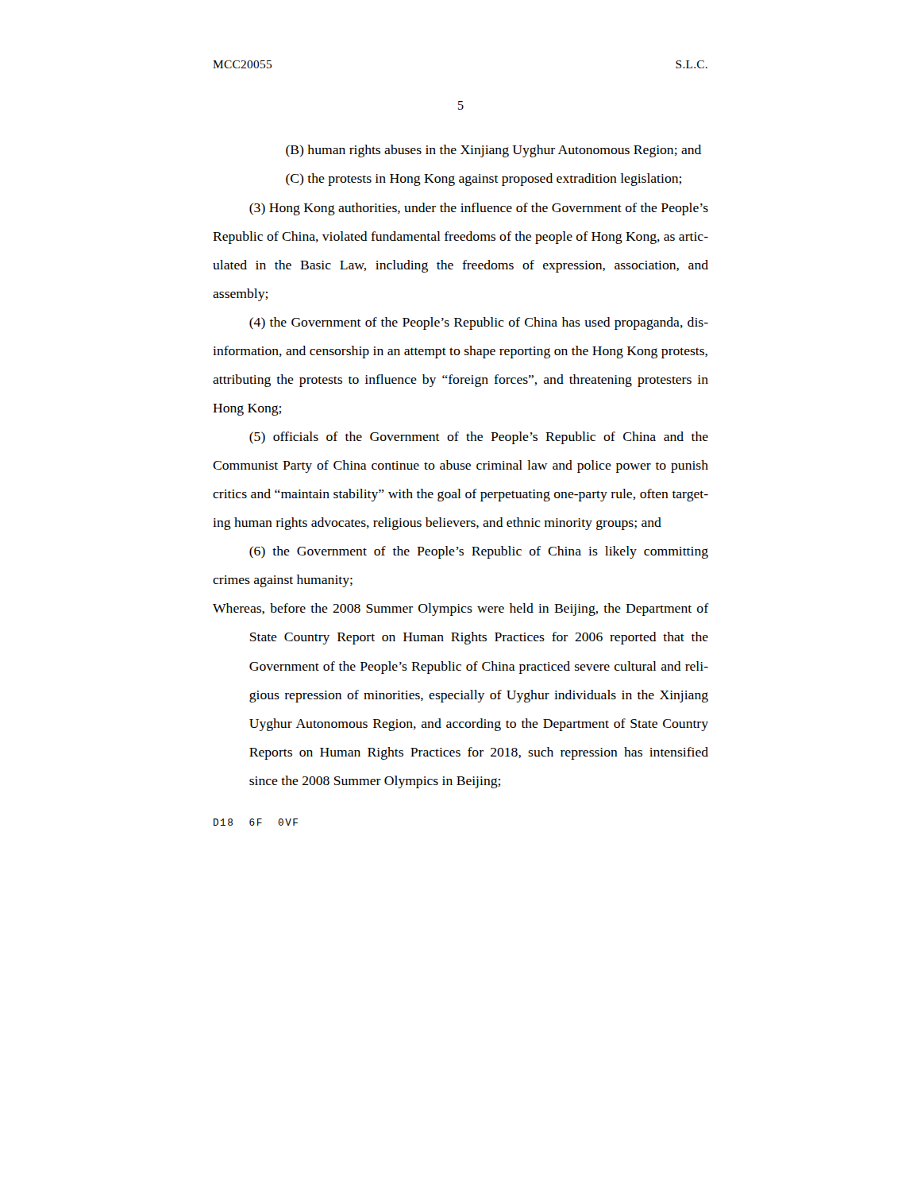MCC20055 S.L.C.
5
(B) human rights abuses in the Xinjiang Uyghur Autonomous Region; and
(C) the protests in Hong Kong against proposed extradition legislation;
(3) Hong Kong authorities, under the influence of the Government of the People’s Republic of China, violated fundamental freedoms of the people of Hong Kong, as articulated in the Basic Law, including the freedoms of expression, association, and assembly;
(4) the Government of the People’s Republic of China has used propaganda, disinformation, and censorship in an attempt to shape reporting on the Hong Kong protests, attributing the protests to influence by “foreign forces”, and threatening protesters in Hong Kong;
(5) officials of the Government of the People’s Republic of China and the Communist Party of China continue to abuse criminal law and police power to punish critics and “maintain stability” with the goal of perpetuating one-party rule, often targeting human rights advocates, religious believers, and ethnic minority groups; and
(6) the Government of the People’s Republic of China is likely committing crimes against humanity;
Whereas, before the 2008 Summer Olympics were held in Beijing, the Department of State Country Report on Human Rights Practices for 2006 reported that the Government of the People’s Republic of China practiced severe cultural and religious repression of minorities, especially of Uyghur individuals in the Xinjiang Uyghur Autonomous Region, and according to the Department of State Country Reports on Human Rights Practices for 2018, such repression has intensified since the 2008 Summer Olympics in Beijing;
D18 6F 0VF